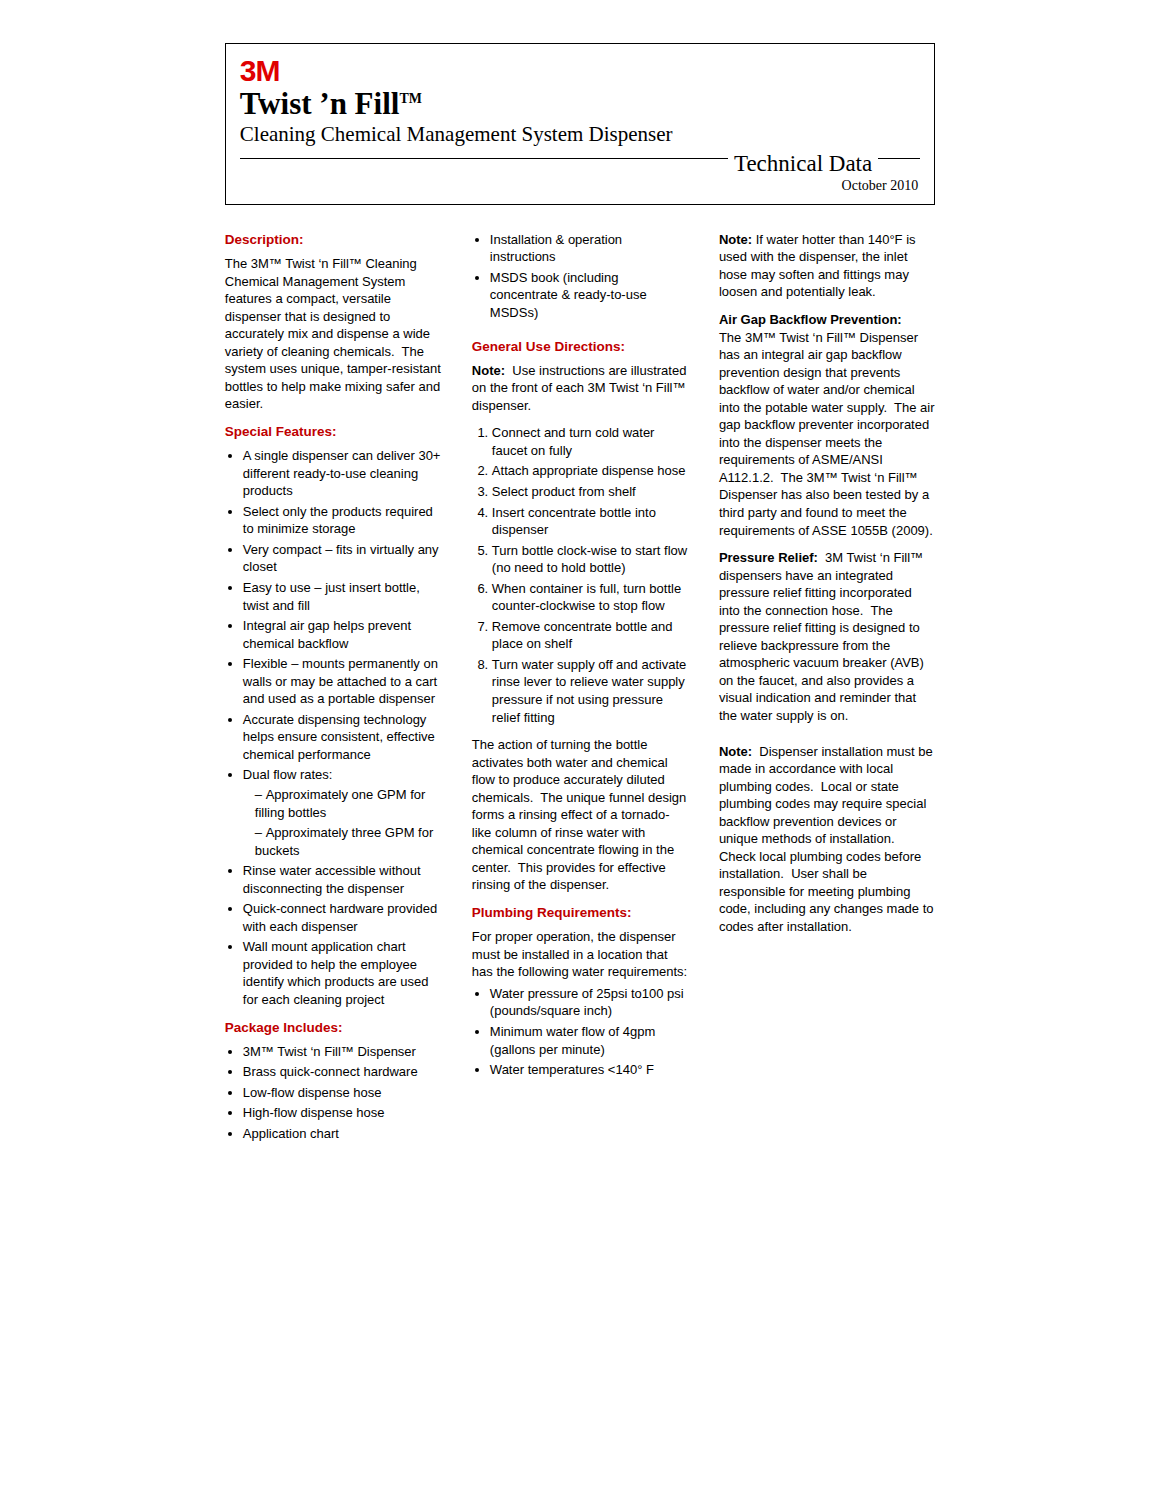3M
Twist ’n FillTM
Cleaning Chemical Management System Dispenser
Technical Data
October 2010
Description:
The 3M™ Twist ‘n Fill™ Cleaning Chemical Management System features a compact, versatile dispenser that is designed to accurately mix and dispense a wide variety of cleaning chemicals. The system uses unique, tamper-resistant bottles to help make mixing safer and easier.
Special Features:
A single dispenser can deliver 30+ different ready-to-use cleaning products
Select only the products required to minimize storage
Very compact – fits in virtually any closet
Easy to use – just insert bottle, twist and fill
Integral air gap helps prevent chemical backflow
Flexible – mounts permanently on walls or may be attached to a cart and used as a portable dispenser
Accurate dispensing technology helps ensure consistent, effective chemical performance
Dual flow rates:
Approximately one GPM for filling bottles
Approximately three GPM for buckets
Rinse water accessible without disconnecting the dispenser
Quick-connect hardware provided with each dispenser
Wall mount application chart provided to help the employee identify which products are used for each cleaning project
Package Includes:
3M™ Twist ‘n Fill™ Dispenser
Brass quick-connect hardware
Low-flow dispense hose
High-flow dispense hose
Application chart
Installation & operation instructions
MSDS book (including concentrate & ready-to-use MSDSs)
General Use Directions:
Note: Use instructions are illustrated on the front of each 3M Twist ‘n Fill™ dispenser.
Connect and turn cold water faucet on fully
Attach appropriate dispense hose
Select product from shelf
Insert concentrate bottle into dispenser
Turn bottle clock-wise to start flow (no need to hold bottle)
When container is full, turn bottle counter-clockwise to stop flow
Remove concentrate bottle and place on shelf
Turn water supply off and activate rinse lever to relieve water supply pressure if not using pressure relief fitting
The action of turning the bottle activates both water and chemical flow to produce accurately diluted chemicals. The unique funnel design forms a rinsing effect of a tornado-like column of rinse water with chemical concentrate flowing in the center. This provides for effective rinsing of the dispenser.
Plumbing Requirements:
For proper operation, the dispenser must be installed in a location that has the following water requirements:
Water pressure of 25psi to100 psi (pounds/square inch)
Minimum water flow of 4gpm (gallons per minute)
Water temperatures <140° F
Note: If water hotter than 140°F is used with the dispenser, the inlet hose may soften and fittings may loosen and potentially leak.
Air Gap Backflow Prevention:
The 3M™ Twist ‘n Fill™ Dispenser has an integral air gap backflow prevention design that prevents backflow of water and/or chemical into the potable water supply. The air gap backflow preventer incorporated into the dispenser meets the requirements of ASME/ANSI A112.1.2. The 3M™ Twist ‘n Fill™ Dispenser has also been tested by a third party and found to meet the requirements of ASSE 1055B (2009).
Pressure Relief: 3M Twist ‘n Fill™ dispensers have an integrated pressure relief fitting incorporated into the connection hose. The pressure relief fitting is designed to relieve backpressure from the atmospheric vacuum breaker (AVB) on the faucet, and also provides a visual indication and reminder that the water supply is on.
Note: Dispenser installation must be made in accordance with local plumbing codes. Local or state plumbing codes may require special backflow prevention devices or unique methods of installation. Check local plumbing codes before installation. User shall be responsible for meeting plumbing code, including any changes made to codes after installation.